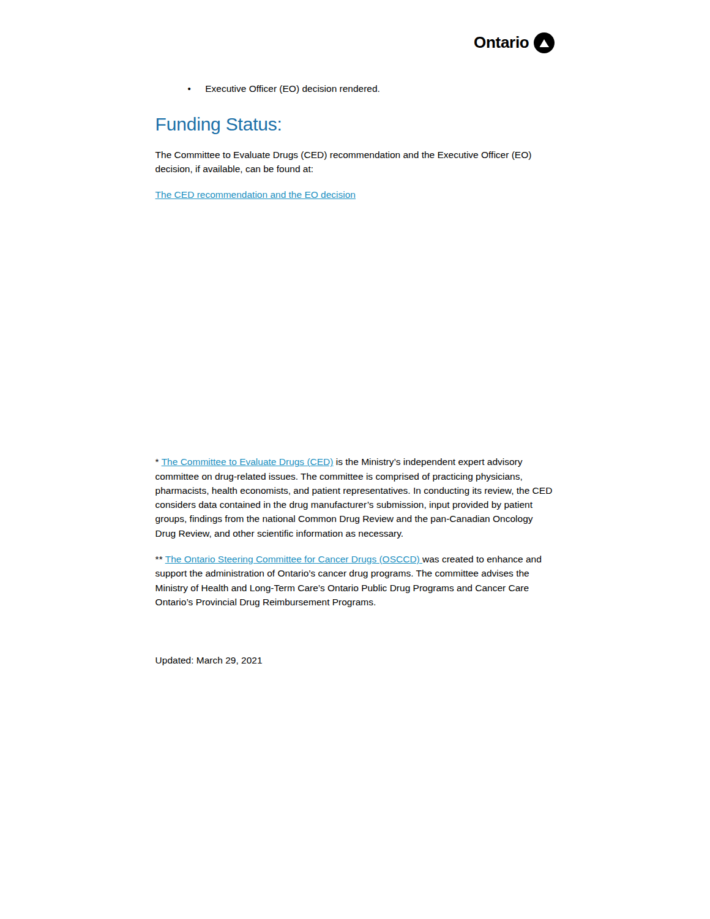Ontario
Executive Officer (EO) decision rendered.
Funding Status:
The Committee to Evaluate Drugs (CED) recommendation and the Executive Officer (EO) decision, if available, can be found at:
The CED recommendation and the EO decision
* The Committee to Evaluate Drugs (CED) is the Ministry’s independent expert advisory committee on drug-related issues. The committee is comprised of practicing physicians, pharmacists, health economists, and patient representatives. In conducting its review, the CED considers data contained in the drug manufacturer’s submission, input provided by patient groups, findings from the national Common Drug Review and the pan-Canadian Oncology Drug Review, and other scientific information as necessary.
** The Ontario Steering Committee for Cancer Drugs (OSCCD) was created to enhance and support the administration of Ontario’s cancer drug programs. The committee advises the Ministry of Health and Long-Term Care’s Ontario Public Drug Programs and Cancer Care Ontario’s Provincial Drug Reimbursement Programs.
Updated: March 29, 2021